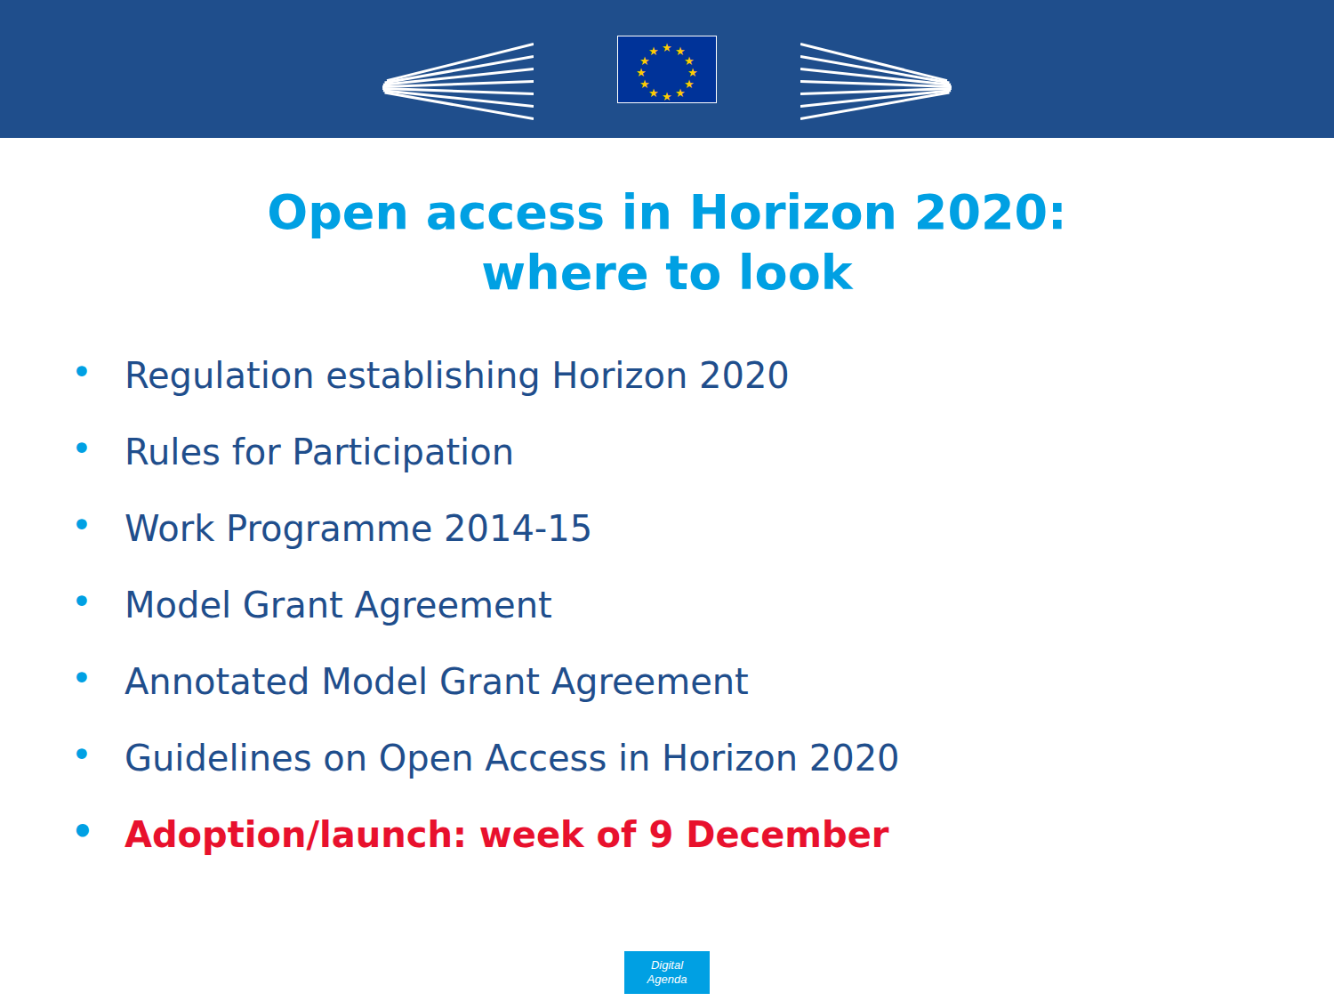★ ★ ★ ★ ★ ★ ★ ★ ★ ★ ★ ★
European
Commission
Open access in Horizon 2020:
where to look
Regulation establishing Horizon 2020
Rules for Participation
Work Programme 2014-15
Model Grant Agreement
Annotated Model Grant Agreement
Guidelines on Open Access in Horizon 2020
Adoption/launch: week of 9 December
Digital
Agenda